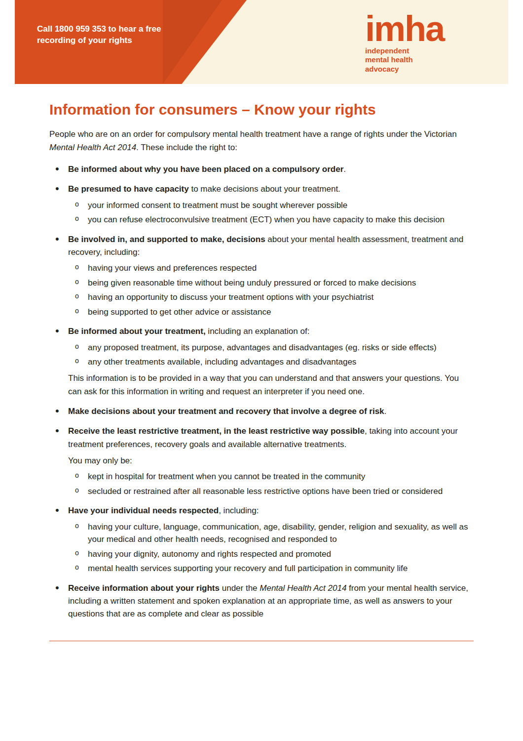Call 1800 959 353 to hear a free
recording of your rights
imha
independent
mental health
advocacy
Information for consumers – Know your rights
People who are on an order for compulsory mental health treatment have a range of rights under the Victorian Mental Health Act 2014. These include the right to:
Be informed about why you have been placed on a compulsory order.
Be presumed to have capacity to make decisions about your treatment.
your informed consent to treatment must be sought wherever possible
you can refuse electroconvulsive treatment (ECT) when you have capacity to make this decision
Be involved in, and supported to make, decisions about your mental health assessment, treatment and recovery, including:
having your views and preferences respected
being given reasonable time without being unduly pressured or forced to make decisions
having an opportunity to discuss your treatment options with your psychiatrist
being supported to get other advice or assistance
Be informed about your treatment, including an explanation of:
any proposed treatment, its purpose, advantages and disadvantages (eg. risks or side effects)
any other treatments available, including advantages and disadvantages
This information is to be provided in a way that you can understand and that answers your questions. You can ask for this information in writing and request an interpreter if you need one.
Make decisions about your treatment and recovery that involve a degree of risk.
Receive the least restrictive treatment, in the least restrictive way possible, taking into account your treatment preferences, recovery goals and available alternative treatments. You may only be:
kept in hospital for treatment when you cannot be treated in the community
secluded or restrained after all reasonable less restrictive options have been tried or considered
Have your individual needs respected, including:
having your culture, language, communication, age, disability, gender, religion and sexuality, as well as your medical and other health needs, recognised and responded to
having your dignity, autonomy and rights respected and promoted
mental health services supporting your recovery and full participation in community life
Receive information about your rights under the Mental Health Act 2014 from your mental health service, including a written statement and spoken explanation at an appropriate time, as well as answers to your questions that are as complete and clear as possible